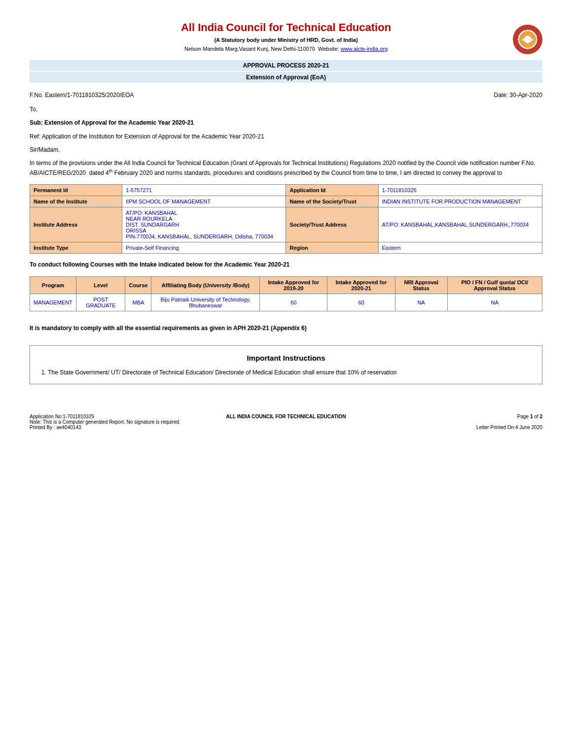All India Council for Technical Education
(A Statutory body under Ministry of HRD, Govt. of India)
Nelson Mandela Marg,Vasant Kunj, New Delhi-110070 Website: www.aicte-india.org
AICTE
APPROVAL PROCESS 2020-21
Extension of Approval (EoA)
F.No. Eastern/1-7011810325/2020/EOA Date: 30-Apr-2020
To,
Sub: Extension of Approval for the Academic Year 2020-21
Ref: Application of the Institution for Extension of Approval for the Academic Year 2020-21
Sir/Madam,
In terms of the provisions under the All India Council for Technical Education (Grant of Approvals for Technical Institutions) Regulations 2020 notified by the Council vide notification number F.No. AB/AICTE/REG/2020 dated 4th February 2020 and norms standards, procedures and conditions prescribed by the Council from time to time, I am directed to convey the approval to
| Permanent Id | 1-5757271 | Application Id | 1-7011810325 |
| Name of the Institute | IIPM SCHOOL OF MANAGEMENT | Name of the Society/Trust | INDIAN INSTITUTE FOR PRODUCTION MANAGEMENT |
| Institute Address | AT/PO: KANSBAHAL NEAR ROURKELA DIST. SUNDARGARH ORISSA PIN-770034, KANSBAHAL, SUNDERGARH, Odisha, 770034 | Society/Trust Address | AT/PO: KANSBAHAL,KANSBAHAL,SUNDERGARH,,770034 |
| Institute Type | Private-Self Financing | Region | Eastern |
To conduct following Courses with the Intake indicated below for the Academic Year 2020-21
| Program | Level | Course | Affiliating Body (University /Body) | Intake Approved for 2019-20 | Intake Approved for 2020-21 | NRI Approval Status | PIO / FN / Gulf quota/ OCI/ Approval Status |
| --- | --- | --- | --- | --- | --- | --- | --- |
| MANAGEMENT | POST GRADUATE | MBA | Biju Patnaik University of Technology, Bhubaneswar | 60 | 60 | NA | NA |
It is mandatory to comply with all the essential requirements as given in APH 2020-21 (Appendix 6)
Important Instructions
The State Government/ UT/ Directorate of Technical Education/ Directorate of Medical Education shall ensure that 10% of reservation
Application No:1-7011810325
Note: This is a Computer generated Report. No signature is required.
Printed By : ae4040143
ALL INDIA COUNCIL FOR TECHNICAL EDUCATION
Page 1 of 2
Letter Printed On:4 June 2020